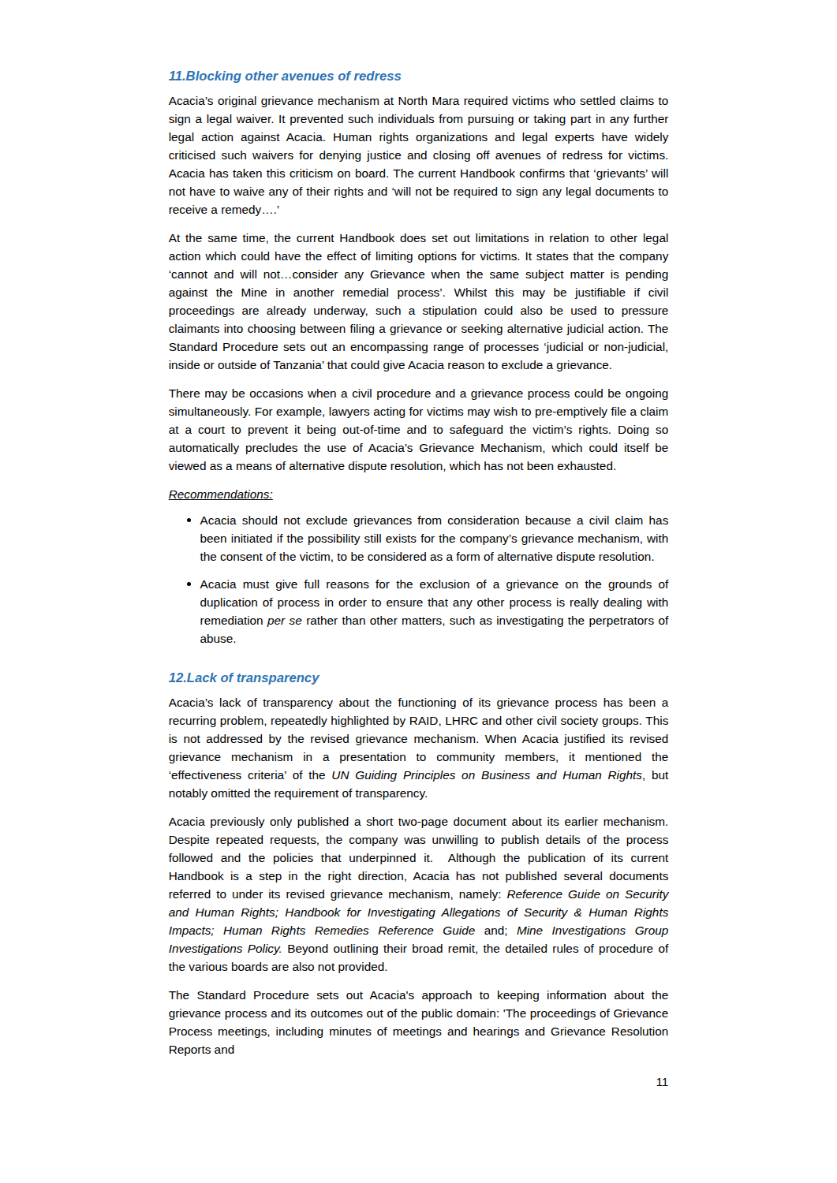11.Blocking other avenues of redress
Acacia’s original grievance mechanism at North Mara required victims who settled claims to sign a legal waiver. It prevented such individuals from pursuing or taking part in any further legal action against Acacia. Human rights organizations and legal experts have widely criticised such waivers for denying justice and closing off avenues of redress for victims. Acacia has taken this criticism on board. The current Handbook confirms that ‘grievants’ will not have to waive any of their rights and ‘will not be required to sign any legal documents to receive a remedy….’
At the same time, the current Handbook does set out limitations in relation to other legal action which could have the effect of limiting options for victims. It states that the company ‘cannot and will not…consider any Grievance when the same subject matter is pending against the Mine in another remedial process’. Whilst this may be justifiable if civil proceedings are already underway, such a stipulation could also be used to pressure claimants into choosing between filing a grievance or seeking alternative judicial action. The Standard Procedure sets out an encompassing range of processes ‘judicial or non-judicial, inside or outside of Tanzania’ that could give Acacia reason to exclude a grievance.
There may be occasions when a civil procedure and a grievance process could be ongoing simultaneously. For example, lawyers acting for victims may wish to pre-emptively file a claim at a court to prevent it being out-of-time and to safeguard the victim’s rights. Doing so automatically precludes the use of Acacia’s Grievance Mechanism, which could itself be viewed as a means of alternative dispute resolution, which has not been exhausted.
Recommendations:
Acacia should not exclude grievances from consideration because a civil claim has been initiated if the possibility still exists for the company’s grievance mechanism, with the consent of the victim, to be considered as a form of alternative dispute resolution.
Acacia must give full reasons for the exclusion of a grievance on the grounds of duplication of process in order to ensure that any other process is really dealing with remediation per se rather than other matters, such as investigating the perpetrators of abuse.
12.Lack of transparency
Acacia’s lack of transparency about the functioning of its grievance process has been a recurring problem, repeatedly highlighted by RAID, LHRC and other civil society groups. This is not addressed by the revised grievance mechanism. When Acacia justified its revised grievance mechanism in a presentation to community members, it mentioned the ‘effectiveness criteria’ of the UN Guiding Principles on Business and Human Rights, but notably omitted the requirement of transparency.
Acacia previously only published a short two-page document about its earlier mechanism. Despite repeated requests, the company was unwilling to publish details of the process followed and the policies that underpinned it. Although the publication of its current Handbook is a step in the right direction, Acacia has not published several documents referred to under its revised grievance mechanism, namely: Reference Guide on Security and Human Rights; Handbook for Investigating Allegations of Security & Human Rights Impacts; Human Rights Remedies Reference Guide and; Mine Investigations Group Investigations Policy. Beyond outlining their broad remit, the detailed rules of procedure of the various boards are also not provided.
The Standard Procedure sets out Acacia's approach to keeping information about the grievance process and its outcomes out of the public domain: 'The proceedings of Grievance Process meetings, including minutes of meetings and hearings and Grievance Resolution Reports and
11